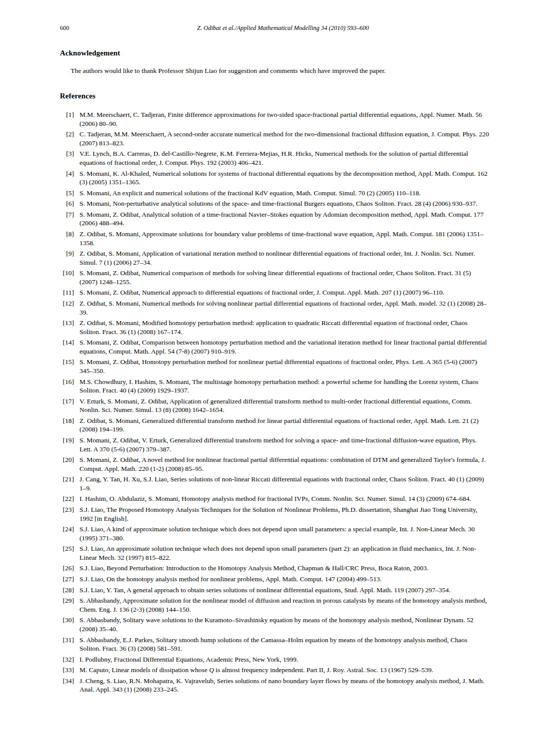600 Z. Odibat et al./Applied Mathematical Modelling 34 (2010) 593–600
Acknowledgement
The authors would like to thank Professor Shijun Liao for suggestion and comments which have improved the paper.
References
M.M. Meerschaert, C. Tadjeran, Finite difference approximations for two-sided space-fractional partial differential equations, Appl. Numer. Math. 56 (2006) 80–90.
C. Tadjeran, M.M. Meerschaert, A second-order accurate numerical method for the two-dimensional fractional diffusion equation, J. Comput. Phys. 220 (2007) 813–823.
V.E. Lynch, B.A. Carreras, D. del-Castillo-Negrete, K.M. Ferriera-Mejias, H.R. Hicks, Numerical methods for the solution of partial differential equations of fractional order, J. Comput. Phys. 192 (2003) 406–421.
S. Momani, K. Al-Khaled, Numerical solutions for systems of fractional differential equations by the decomposition method, Appl. Math. Comput. 162 (3) (2005) 1351–1365.
S. Momani, An explicit and numerical solutions of the fractional KdV equation, Math. Comput. Simul. 70 (2) (2005) 110–118.
S. Momani, Non-perturbative analytical solutions of the space- and time-fractional Burgers equations, Chaos Soliton. Fract. 28 (4) (2006) 930–937.
S. Momani, Z. Odibat, Analytical solution of a time-fractional Navier–Stokes equation by Adomian decomposition method, Appl. Math. Comput. 177 (2006) 488–494.
Z. Odibat, S. Momani, Approximate solutions for boundary value problems of time-fractional wave equation, Appl. Math. Comput. 181 (2006) 1351–1358.
Z. Odibat, S. Momani, Application of variational iteration method to nonlinear differential equations of fractional order, Int. J. Nonlin. Sci. Numer. Simul. 7 (1) (2006) 27–34.
S. Momani, Z. Odibat, Numerical comparison of methods for solving linear differential equations of fractional order, Chaos Soliton. Fract. 31 (5) (2007) 1248–1255.
S. Momani, Z. Odibat, Numerical approach to differential equations of fractional order, J. Comput. Appl. Math. 207 (1) (2007) 96–110.
Z. Odibat, S. Momani, Numerical methods for solving nonlinear partial differential equations of fractional order, Appl. Math. model. 32 (1) (2008) 28–39.
Z. Odibat, S. Momani, Modified homotopy perturbation method: application to quadratic Riccati differential equation of fractional order, Chaos Soliton. Fract. 36 (1) (2008) 167–174.
S. Momani, Z. Odibat, Comparison between homotopy perturbation method and the variational iteration method for linear fractional partial differential equations, Comput. Math. Appl. 54 (7-8) (2007) 910–919.
S. Momani, Z. Odibat, Homotopy perturbation method for nonlinear partial differential equations of fractional order, Phys. Lett. A 365 (5-6) (2007) 345–350.
M.S. Chowdhury, I. Hashim, S. Momani, The multistage homotopy perturbation method: a powerful scheme for handling the Lorenz system, Chaos Soliton. Fract. 40 (4) (2009) 1929–1937.
V. Erturk, S. Momani, Z. Odibat, Application of generalized differential transform method to multi-order fractional differential equations, Comm. Nonlin. Sci. Numer. Simul. 13 (8) (2008) 1642–1654.
Z. Odibat, S. Momani, Generalized differential transform method for linear partial differential equations of fractional order, Appl. Math. Lett. 21 (2) (2008) 194–199.
S. Momani, Z. Odibat, V. Erturk, Generalized differential transform method for solving a space- and time-fractional diffusion-wave equation, Phys. Lett. A 370 (5-6) (2007) 379–387.
S. Momani, Z. Odibat, A novel method for nonlinear fractional partial differential equations: combination of DTM and generalized Taylor's formula, J. Comput. Appl. Math. 220 (1-2) (2008) 85–95.
J. Cang, Y. Tan, H. Xu, S.J. Liao, Series solutions of non-linear Riccati differential equations with fractional order, Chaos Soliton. Fract. 40 (1) (2009) 1–9.
I. Hashim, O. Abdulaziz, S. Momani, Homotopy analysis method for fractional IVPs, Comm. Nonlin. Sci. Numer. Simul. 14 (3) (2009) 674–684.
S.J. Liao, The Proposed Homotopy Analysis Techniques for the Solution of Nonlinear Problems, Ph.D. dissertation, Shanghai Jiao Tong University, 1992 [in English].
S.J. Liao, A kind of approximate solution technique which does not depend upon small parameters: a special example, Int. J. Non-Linear Mech. 30 (1995) 371–380.
S.J. Liao, An approximate solution technique which does not depend upon small parameters (part 2): an application in fluid mechanics, Int. J. Non-Linear Mech. 32 (1997) 815–822.
S.J. Liao, Beyond Perturbation: Introduction to the Homotopy Analysis Method, Chapman & Hall/CRC Press, Boca Raton, 2003.
S.J. Liao, On the homotopy analysis method for nonlinear problems, Appl. Math. Comput. 147 (2004) 499–513.
S.J. Liao, Y. Tan, A general approach to obtain series solutions of nonlinear differential equations, Stud. Appl. Math. 119 (2007) 297–354.
S. Abbasbandy, Approximate solution for the nonlinear model of diffusion and reaction in porous catalysts by means of the homotopy analysis method, Chem. Eng. J. 136 (2-3) (2008) 144–150.
S. Abbasbandy, Solitary wave solutions to the Kuramoto–Sivashinsky equation by means of the homotopy analysis method, Nonlinear Dynam. 52 (2008) 35–40.
S. Abbasbandy, E.J. Parkes, Solitary smooth hump solutions of the Camassa–Holm equation by means of the homotopy analysis method, Chaos Soliton. Fract. 36 (3) (2008) 581–591.
I. Podlubny, Fractional Differential Equations, Academic Press, New York, 1999.
M. Caputo, Linear models of dissipation whose Q is almost frequency independent. Part II, J. Roy. Astral. Soc. 13 (1967) 529–539.
J. Cheng, S. Liao, R.N. Mohapatra, K. Vajravelub, Series solutions of nano boundary layer flows by means of the homotopy analysis method, J. Math. Anal. Appl. 343 (1) (2008) 233–245.